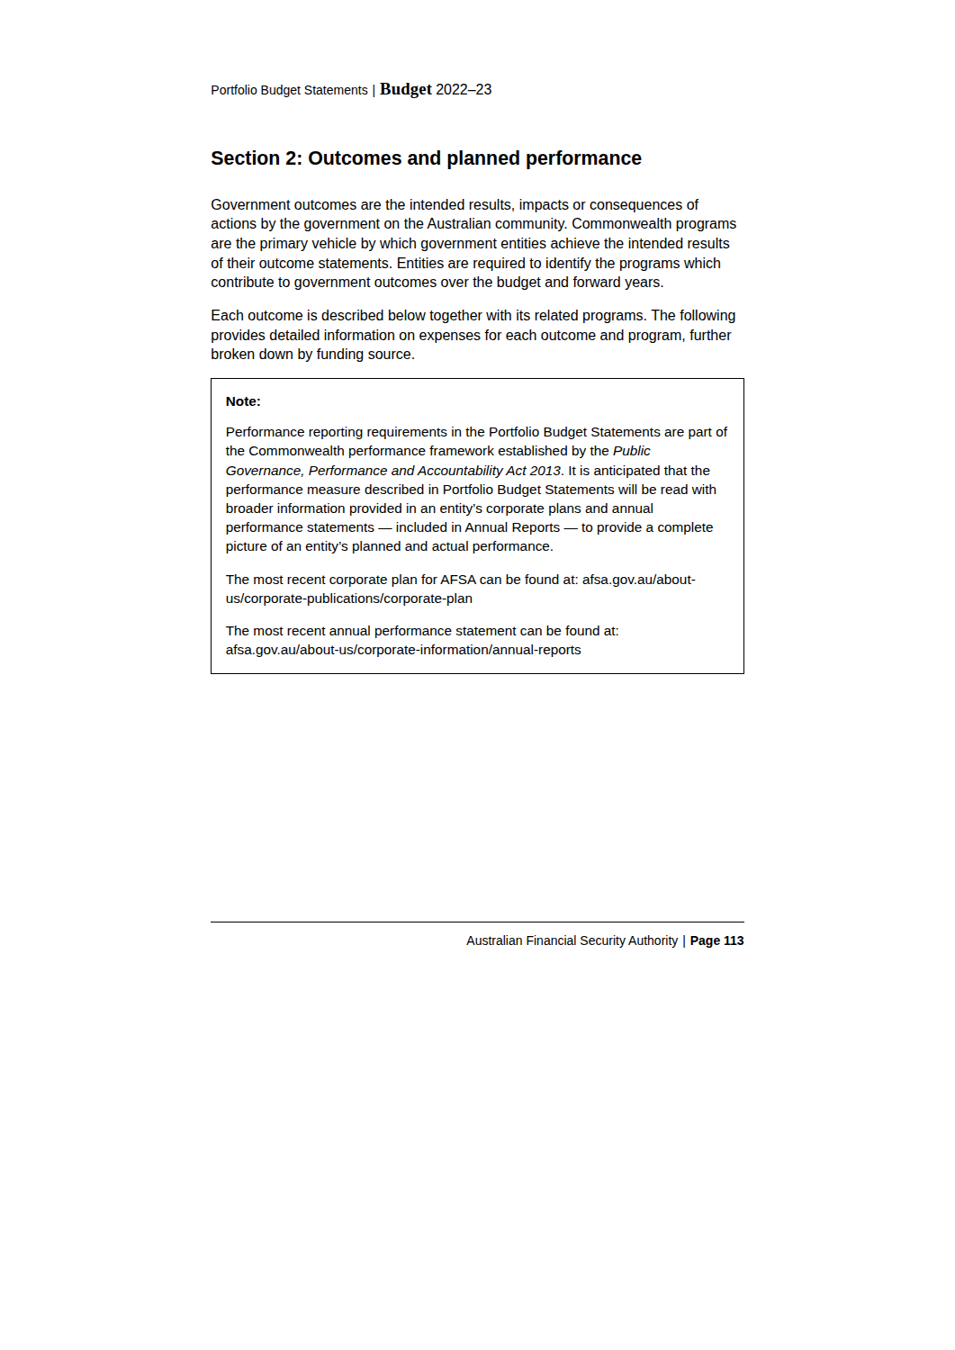Portfolio Budget Statements|Budget 2022–23
Section 2: Outcomes and planned performance
Government outcomes are the intended results, impacts or consequences of actions by the government on the Australian community. Commonwealth programs are the primary vehicle by which government entities achieve the intended results of their outcome statements. Entities are required to identify the programs which contribute to government outcomes over the budget and forward years.
Each outcome is described below together with its related programs. The following provides detailed information on expenses for each outcome and program, further broken down by funding source.
Note:
Performance reporting requirements in the Portfolio Budget Statements are part of the Commonwealth performance framework established by the Public Governance, Performance and Accountability Act 2013. It is anticipated that the performance measure described in Portfolio Budget Statements will be read with broader information provided in an entity’s corporate plans and annual performance statements — included in Annual Reports — to provide a complete picture of an entity’s planned and actual performance.
The most recent corporate plan for AFSA can be found at: afsa.gov.au/about-us/corporate-publications/corporate-plan
The most recent annual performance statement can be found at: afsa.gov.au/about-us/corporate-information/annual-reports
Australian Financial Security Authority|Page 113